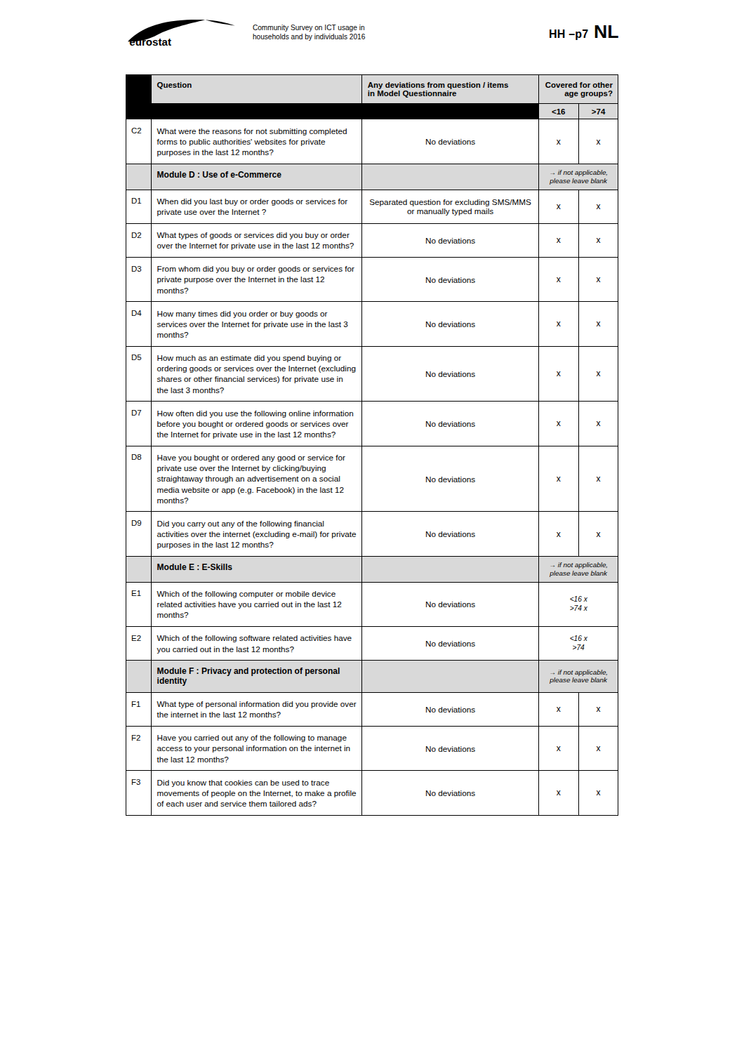eurostat
Community Survey on ICT usage in
households and by individuals 2016
HH –p7 NL
| | Question | Any deviations from question / items in Model Questionnaire | Covered for other age groups? |
| --- | --- | --- | --- |
| | | | <16 | >74 |
| C2 | What were the reasons for not submitting completed forms to public authorities' websites for private purposes in the last 12 months? | No deviations | x | x |
| | Module D : Use of e-Commerce | | → if not applicable, please leave blank |
| D1 | When did you last buy or order goods or services for private use over the Internet ? | Separated question for excluding SMS/MMS or manually typed mails | x | x |
| D2 | What types of goods or services did you buy or order over the Internet for private use in the last 12 months? | No deviations | x | x |
| D3 | From whom did you buy or order goods or services for private purpose over the Internet in the last 12 months? | No deviations | x | x |
| D4 | How many times did you order or buy goods or services over the Internet for private use in the last 3 months? | No deviations | x | x |
| D5 | How much as an estimate did you spend buying or ordering goods or services over the Internet (excluding shares or other financial services) for private use in the last 3 months? | No deviations | x | x |
| D7 | How often did you use the following online information before you bought or ordered goods or services over the Internet for private use in the last 12 months? | No deviations | x | x |
| D8 | Have you bought or ordered any good or service for private use over the Internet by clicking/buying straightaway through an advertisement on a social media website or app (e.g. Facebook) in the last 12 months? | No deviations | x | x |
| D9 | Did you carry out any of the following financial activities over the internet (excluding e-mail) for private purposes in the last 12 months? | No deviations | x | x |
| | Module E : E-Skills | | → if not applicable, please leave blank |
| E1 | Which of the following computer or mobile device related activities have you carried out in the last 12 months? | No deviations | <16 x >74 x |
| E2 | Which of the following software related activities have you carried out in the last 12 months? | No deviations | <16 x >74 |
| | Module F : Privacy and protection of personal identity | | → if not applicable, please leave blank |
| F1 | What type of personal information did you provide over the internet in the last 12 months? | No deviations | x | x |
| F2 | Have you carried out any of the following to manage access to your personal information on the internet in the last 12 months? | No deviations | x | x |
| F3 | Did you know that cookies can be used to trace movements of people on the Internet, to make a profile of each user and service them tailored ads? | No deviations | x | x |